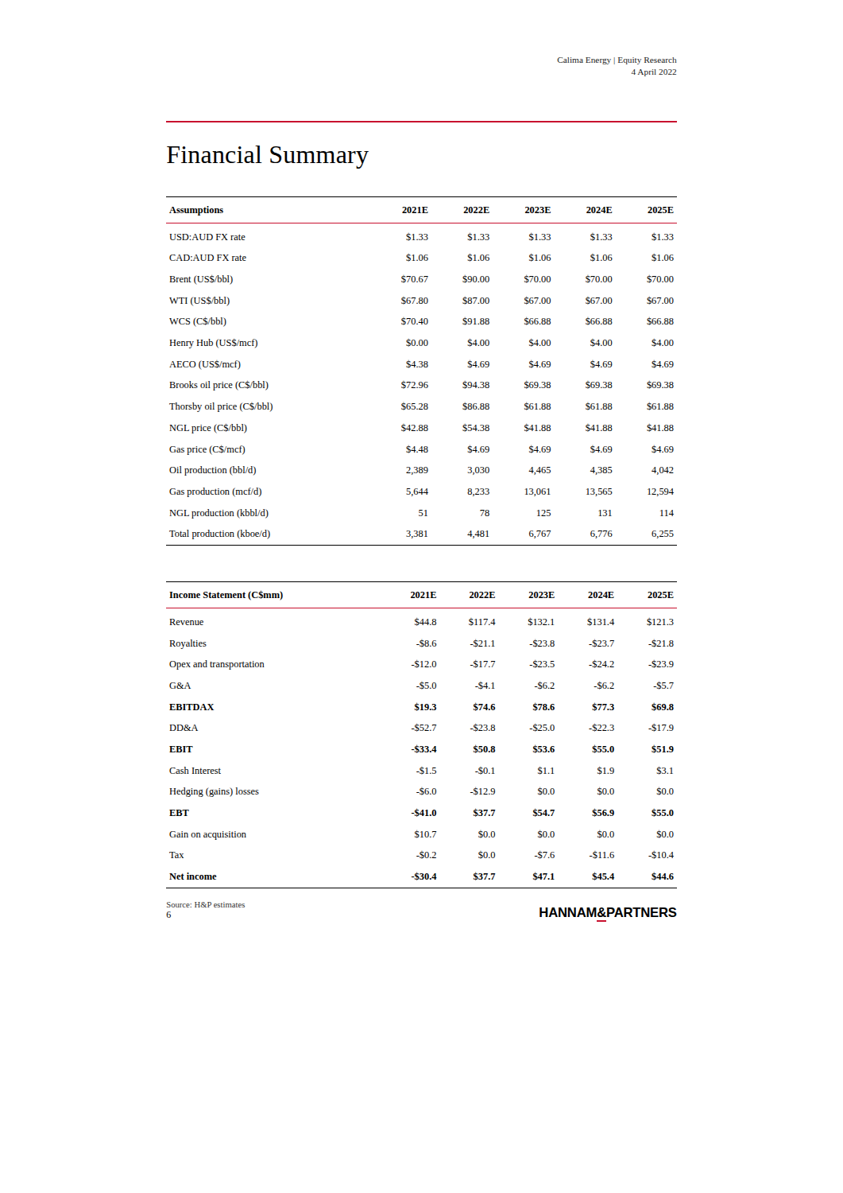Calima Energy | Equity Research
4 April 2022
Financial Summary
Assumptions
| Assumptions | 2021E | 2022E | 2023E | 2024E | 2025E |
| --- | --- | --- | --- | --- | --- |
| USD:AUD FX rate | $1.33 | $1.33 | $1.33 | $1.33 | $1.33 |
| CAD:AUD FX rate | $1.06 | $1.06 | $1.06 | $1.06 | $1.06 |
| Brent (US$/bbl) | $70.67 | $90.00 | $70.00 | $70.00 | $70.00 |
| WTI (US$/bbl) | $67.80 | $87.00 | $67.00 | $67.00 | $67.00 |
| WCS (C$/bbl) | $70.40 | $91.88 | $66.88 | $66.88 | $66.88 |
| Henry Hub (US$/mcf) | $0.00 | $4.00 | $4.00 | $4.00 | $4.00 |
| AECO (US$/mcf) | $4.38 | $4.69 | $4.69 | $4.69 | $4.69 |
| Brooks oil price (C$/bbl) | $72.96 | $94.38 | $69.38 | $69.38 | $69.38 |
| Thorsby oil price (C$/bbl) | $65.28 | $86.88 | $61.88 | $61.88 | $61.88 |
| NGL price (C$/bbl) | $42.88 | $54.38 | $41.88 | $41.88 | $41.88 |
| Gas price (C$/mcf) | $4.48 | $4.69 | $4.69 | $4.69 | $4.69 |
| Oil production (bbl/d) | 2,389 | 3,030 | 4,465 | 4,385 | 4,042 |
| Gas production (mcf/d) | 5,644 | 8,233 | 13,061 | 13,565 | 12,594 |
| NGL production (kbbl/d) | 51 | 78 | 125 | 131 | 114 |
| Total production (kboe/d) | 3,381 | 4,481 | 6,767 | 6,776 | 6,255 |
Income Statement
| Income Statement (C$mm) | 2021E | 2022E | 2023E | 2024E | 2025E |
| --- | --- | --- | --- | --- | --- |
| Revenue | $44.8 | $117.4 | $132.1 | $131.4 | $121.3 |
| Royalties | -$8.6 | -$21.1 | -$23.8 | -$23.7 | -$21.8 |
| Opex and transportation | -$12.0 | -$17.7 | -$23.5 | -$24.2 | -$23.9 |
| G&A | -$5.0 | -$4.1 | -$6.2 | -$6.2 | -$5.7 |
| EBITDAX | $19.3 | $74.6 | $78.6 | $77.3 | $69.8 |
| DD&A | -$52.7 | -$23.8 | -$25.0 | -$22.3 | -$17.9 |
| EBIT | -$33.4 | $50.8 | $53.6 | $55.0 | $51.9 |
| Cash Interest | -$1.5 | -$0.1 | $1.1 | $1.9 | $3.1 |
| Hedging (gains) losses | -$6.0 | -$12.9 | $0.0 | $0.0 | $0.0 |
| EBT | -$41.0 | $37.7 | $54.7 | $56.9 | $55.0 |
| Gain on acquisition | $10.7 | $0.0 | $0.0 | $0.0 | $0.0 |
| Tax | -$0.2 | $0.0 | -$7.6 | -$11.6 | -$10.4 |
| Net income | -$30.4 | $37.7 | $47.1 | $45.4 | $44.6 |
Source: H&P estimates
6
HANNAM&PARTNERS